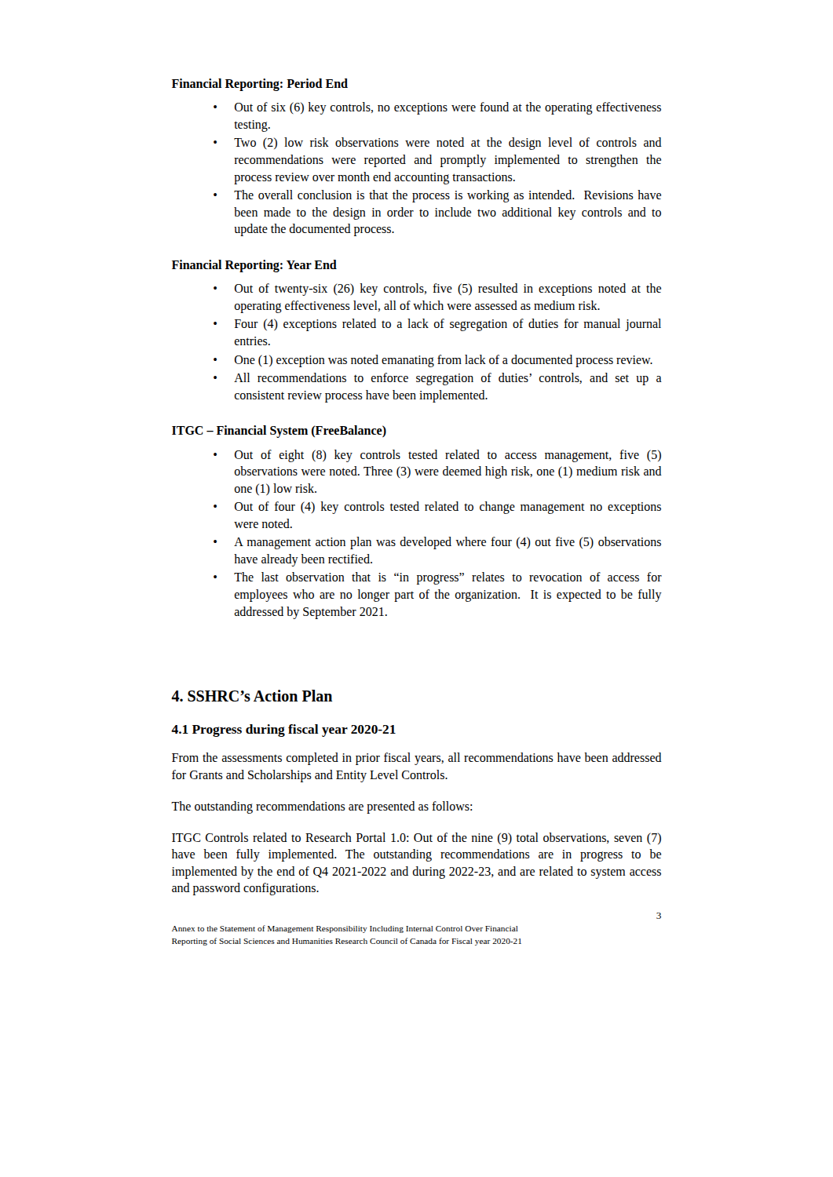Financial Reporting: Period End
Out of six (6) key controls, no exceptions were found at the operating effectiveness testing.
Two (2) low risk observations were noted at the design level of controls and recommendations were reported and promptly implemented to strengthen the process review over month end accounting transactions.
The overall conclusion is that the process is working as intended. Revisions have been made to the design in order to include two additional key controls and to update the documented process.
Financial Reporting: Year End
Out of twenty-six (26) key controls, five (5) resulted in exceptions noted at the operating effectiveness level, all of which were assessed as medium risk.
Four (4) exceptions related to a lack of segregation of duties for manual journal entries.
One (1) exception was noted emanating from lack of a documented process review.
All recommendations to enforce segregation of duties’ controls, and set up a consistent review process have been implemented.
ITGC – Financial System (FreeBalance)
Out of eight (8) key controls tested related to access management, five (5) observations were noted. Three (3) were deemed high risk, one (1) medium risk and one (1) low risk.
Out of four (4) key controls tested related to change management no exceptions were noted.
A management action plan was developed where four (4) out five (5) observations have already been rectified.
The last observation that is “in progress” relates to revocation of access for employees who are no longer part of the organization. It is expected to be fully addressed by September 2021.
4. SSHRC’s Action Plan
4.1 Progress during fiscal year 2020-21
From the assessments completed in prior fiscal years, all recommendations have been addressed for Grants and Scholarships and Entity Level Controls.
The outstanding recommendations are presented as follows:
ITGC Controls related to Research Portal 1.0: Out of the nine (9) total observations, seven (7) have been fully implemented. The outstanding recommendations are in progress to be implemented by the end of Q4 2021-2022 and during 2022-23, and are related to system access and password configurations.
3 Annex to the Statement of Management Responsibility Including Internal Control Over Financial
Reporting of Social Sciences and Humanities Research Council of Canada for Fiscal year 2020-21